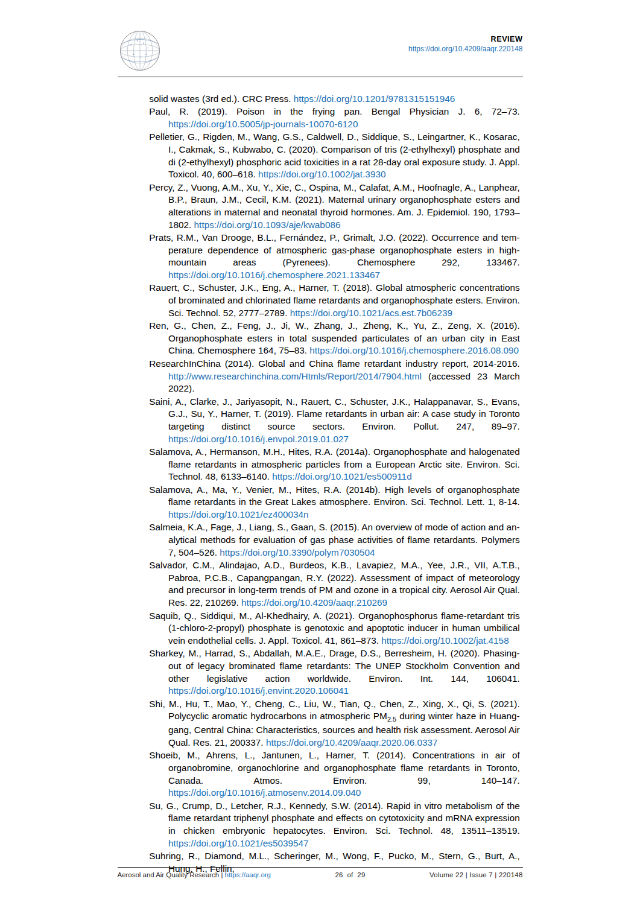REVIEW
https://doi.org/10.4209/aaqr.220148
solid wastes (3rd ed.). CRC Press. https://doi.org/10.1201/9781315151946
Paul, R. (2019). Poison in the frying pan. Bengal Physician J. 6, 72–73. https://doi.org/10.5005/jp-journals-10070-6120
Pelletier, G., Rigden, M., Wang, G.S., Caldwell, D., Siddique, S., Leingartner, K., Kosarac, I., Cakmak, S., Kubwabo, C. (2020). Comparison of tris (2-ethylhexyl) phosphate and di (2-ethylhexyl) phosphoric acid toxicities in a rat 28-day oral exposure study. J. Appl. Toxicol. 40, 600–618. https://doi.org/10.1002/jat.3930
Percy, Z., Vuong, A.M., Xu, Y., Xie, C., Ospina, M., Calafat, A.M., Hoofnagle, A., Lanphear, B.P., Braun, J.M., Cecil, K.M. (2021). Maternal urinary organophosphate esters and alterations in maternal and neonatal thyroid hormones. Am. J. Epidemiol. 190, 1793–1802. https://doi.org/10.1093/aje/kwab086
Prats, R.M., Van Drooge, B.L., Fernández, P., Grimalt, J.O. (2022). Occurrence and temperature dependence of atmospheric gas-phase organophosphate esters in high-mountain areas (Pyrenees). Chemosphere 292, 133467. https://doi.org/10.1016/j.chemosphere.2021.133467
Rauert, C., Schuster, J.K., Eng, A., Harner, T. (2018). Global atmospheric concentrations of brominated and chlorinated flame retardants and organophosphate esters. Environ. Sci. Technol. 52, 2777–2789. https://doi.org/10.1021/acs.est.7b06239
Ren, G., Chen, Z., Feng, J., Ji, W., Zhang, J., Zheng, K., Yu, Z., Zeng, X. (2016). Organophosphate esters in total suspended particulates of an urban city in East China. Chemosphere 164, 75–83. https://doi.org/10.1016/j.chemosphere.2016.08.090
ResearchInChina (2014). Global and China flame retardant industry report, 2014-2016. http://www.researchinchina.com/Htmls/Report/2014/7904.html (accessed 23 March 2022).
Saini, A., Clarke, J., Jariyasopit, N., Rauert, C., Schuster, J.K., Halappanavar, S., Evans, G.J., Su, Y., Harner, T. (2019). Flame retardants in urban air: A case study in Toronto targeting distinct source sectors. Environ. Pollut. 247, 89–97. https://doi.org/10.1016/j.envpol.2019.01.027
Salamova, A., Hermanson, M.H., Hites, R.A. (2014a). Organophosphate and halogenated flame retardants in atmospheric particles from a European Arctic site. Environ. Sci. Technol. 48, 6133–6140. https://doi.org/10.1021/es500911d
Salamova, A., Ma, Y., Venier, M., Hites, R.A. (2014b). High levels of organophosphate flame retardants in the Great Lakes atmosphere. Environ. Sci. Technol. Lett. 1, 8-14. https://doi.org/10.1021/ez400034n
Salmeia, K.A., Fage, J., Liang, S., Gaan, S. (2015). An overview of mode of action and analytical methods for evaluation of gas phase activities of flame retardants. Polymers 7, 504–526. https://doi.org/10.3390/polym7030504
Salvador, C.M., Alindajao, A.D., Burdeos, K.B., Lavapiez, M.A., Yee, J.R., VII, A.T.B., Pabroa, P.C.B., Capangpangan, R.Y. (2022). Assessment of impact of meteorology and precursor in long-term trends of PM and ozone in a tropical city. Aerosol Air Qual. Res. 22, 210269. https://doi.org/10.4209/aaqr.210269
Saquib, Q., Siddiqui, M., Al-Khedhairy, A. (2021). Organophosphorus flame-retardant tris (1-chloro-2-propyl) phosphate is genotoxic and apoptotic inducer in human umbilical vein endothelial cells. J. Appl. Toxicol. 41, 861–873. https://doi.org/10.1002/jat.4158
Sharkey, M., Harrad, S., Abdallah, M.A.E., Drage, D.S., Berresheim, H. (2020). Phasing-out of legacy brominated flame retardants: The UNEP Stockholm Convention and other legislative action worldwide. Environ. Int. 144, 106041. https://doi.org/10.1016/j.envint.2020.106041
Shi, M., Hu, T., Mao, Y., Cheng, C., Liu, W., Tian, Q., Chen, Z., Xing, X., Qi, S. (2021). Polycyclic aromatic hydrocarbons in atmospheric PM2.5 during winter haze in Huang-gang, Central China: Characteristics, sources and health risk assessment. Aerosol Air Qual. Res. 21, 200337. https://doi.org/10.4209/aaqr.2020.06.0337
Shoeib, M., Ahrens, L., Jantunen, L., Harner, T. (2014). Concentrations in air of organobromine, organochlorine and organophosphate flame retardants in Toronto, Canada. Atmos. Environ. 99, 140–147. https://doi.org/10.1016/j.atmosenv.2014.09.040
Su, G., Crump, D., Letcher, R.J., Kennedy, S.W. (2014). Rapid in vitro metabolism of the flame retardant triphenyl phosphate and effects on cytotoxicity and mRNA expression in chicken embryonic hepatocytes. Environ. Sci. Technol. 48, 13511–13519. https://doi.org/10.1021/es5039547
Suhring, R., Diamond, M.L., Scheringer, M., Wong, F., Pucko, M., Stern, G., Burt, A., Hung, H., Fellin,
Aerosol and Air Quality Research | https://aaqr.org
26 of 29
Volume 22 | Issue 7 | 220148